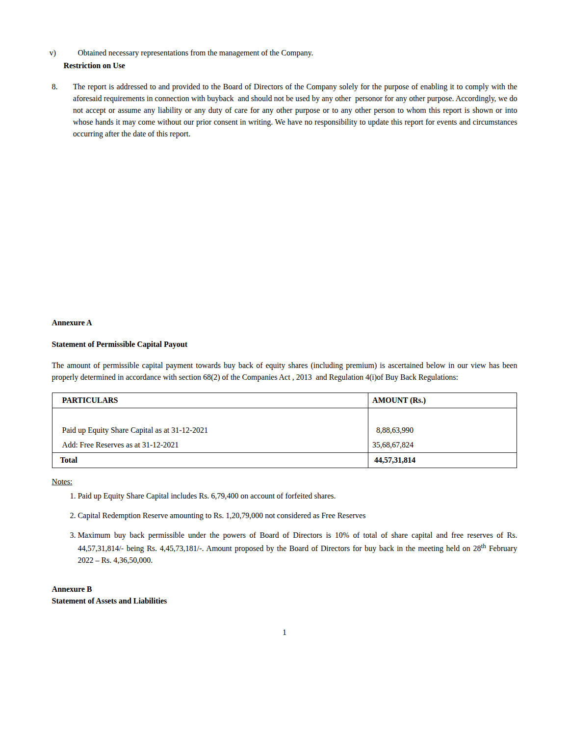v) Obtained necessary representations from the management of the Company.
Restriction on Use
8.
The report is addressed to and provided to the Board of Directors of the Company solely for the purpose of enabling it to comply with the aforesaid requirements in connection with buyback and should not be used by any other personor for any other purpose. Accordingly, we do not accept or assume any liability or any duty of care for any other purpose or to any other person to whom this report is shown or into whose hands it may come without our prior consent in writing. We have no responsibility to update this report for events and circumstances occurring after the date of this report.
Annexure A
Statement of Permissible Capital Payout
The amount of permissible capital payment towards buy back of equity shares (including premium) is ascertained below in our view has been properly determined in accordance with section 68(2) of the Companies Act , 2013 and Regulation 4(i)of Buy Back Regulations:
| PARTICULARS | AMOUNT (Rs.) |
| --- | --- |
| Paid up Equity Share Capital as at 31-12-2021 | 8,88,63,990 |
| Add: Free Reserves as at 31-12-2021 | 35,68,67,824 |
| Total | 44,57,31,814 |
Notes:
Paid up Equity Share Capital includes Rs. 6,79,400 on account of forfeited shares.
Capital Redemption Reserve amounting to Rs. 1,20,79,000 not considered as Free Reserves
Maximum buy back permissible under the powers of Board of Directors is 10% of total of share capital and free reserves of Rs. 44,57,31,814/- being Rs. 4,45,73,181/-. Amount proposed by the Board of Directors for buy back in the meeting held on 28th February 2022 – Rs. 4,36,50,000.
Annexure B
Statement of Assets and Liabilities
1